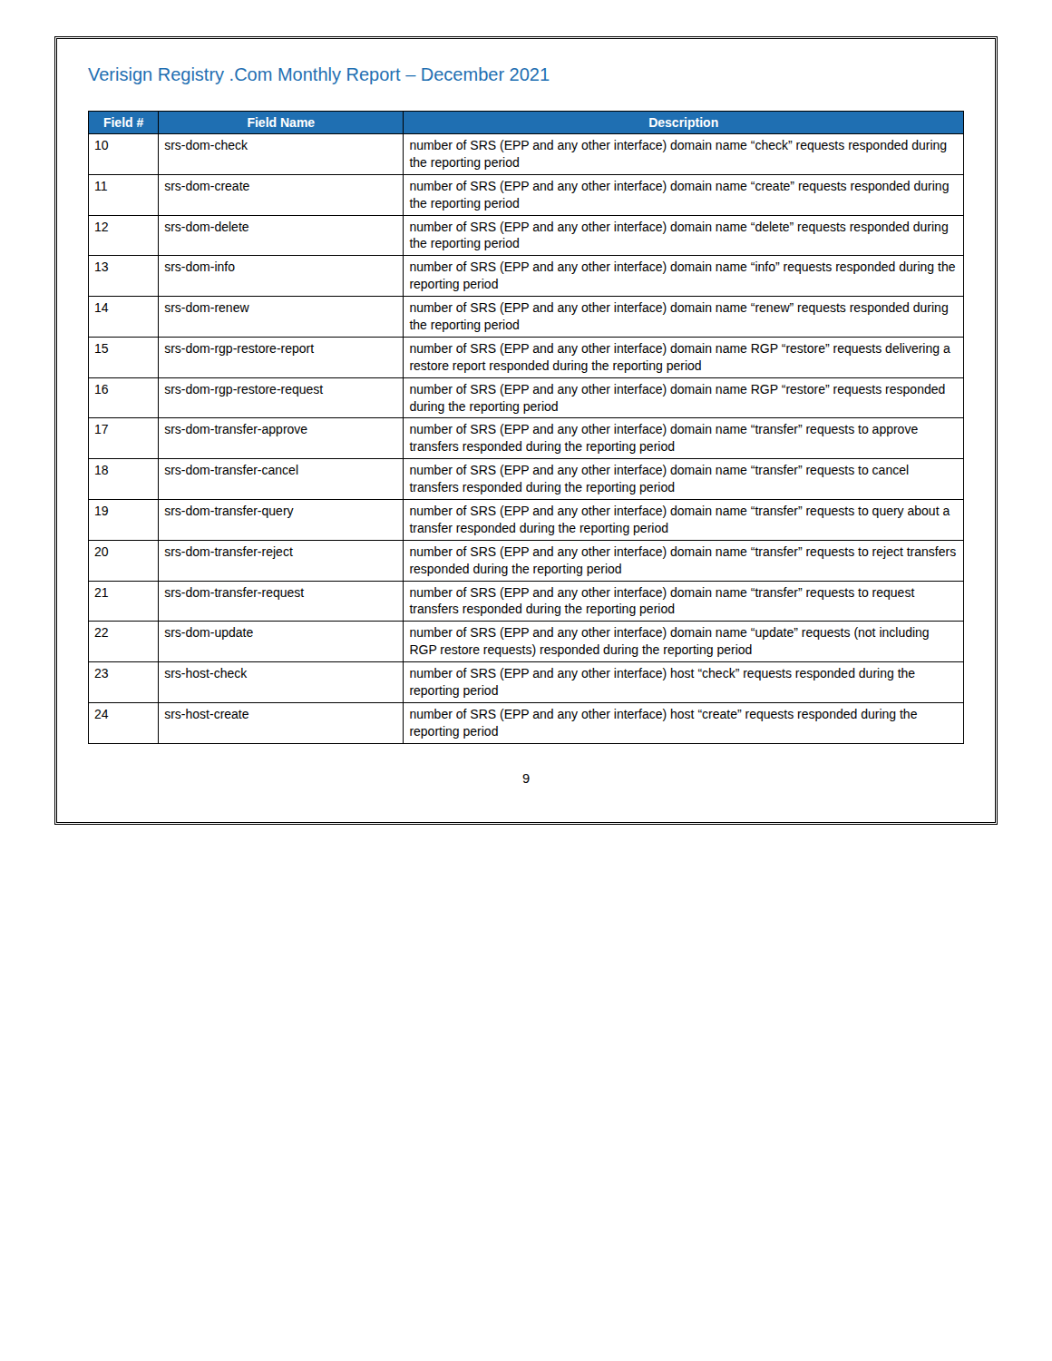Verisign Registry .Com Monthly Report – December 2021
| Field # | Field Name | Description |
| --- | --- | --- |
| 10 | srs-dom-check | number of SRS (EPP and any other interface) domain name “check” requests responded during the reporting period |
| 11 | srs-dom-create | number of SRS (EPP and any other interface) domain name “create” requests responded during the reporting period |
| 12 | srs-dom-delete | number of SRS (EPP and any other interface) domain name “delete” requests responded during the reporting period |
| 13 | srs-dom-info | number of SRS (EPP and any other interface) domain name “info” requests responded during the reporting period |
| 14 | srs-dom-renew | number of SRS (EPP and any other interface) domain name “renew” requests responded during the reporting period |
| 15 | srs-dom-rgp-restore-report | number of SRS (EPP and any other interface) domain name RGP “restore” requests delivering a restore report responded during the reporting period |
| 16 | srs-dom-rgp-restore-request | number of SRS (EPP and any other interface) domain name RGP “restore” requests responded during the reporting period |
| 17 | srs-dom-transfer-approve | number of SRS (EPP and any other interface) domain name “transfer” requests to approve transfers responded during the reporting period |
| 18 | srs-dom-transfer-cancel | number of SRS (EPP and any other interface) domain name “transfer” requests to cancel transfers responded during the reporting period |
| 19 | srs-dom-transfer-query | number of SRS (EPP and any other interface) domain name “transfer” requests to query about a transfer responded during the reporting period |
| 20 | srs-dom-transfer-reject | number of SRS (EPP and any other interface) domain name “transfer” requests to reject transfers responded during the reporting period |
| 21 | srs-dom-transfer-request | number of SRS (EPP and any other interface) domain name “transfer” requests to request transfers responded during the reporting period |
| 22 | srs-dom-update | number of SRS (EPP and any other interface) domain name “update” requests (not including RGP restore requests) responded during the reporting period |
| 23 | srs-host-check | number of SRS (EPP and any other interface) host “check” requests responded during the reporting period |
| 24 | srs-host-create | number of SRS (EPP and any other interface) host “create” requests responded during the reporting period |
9